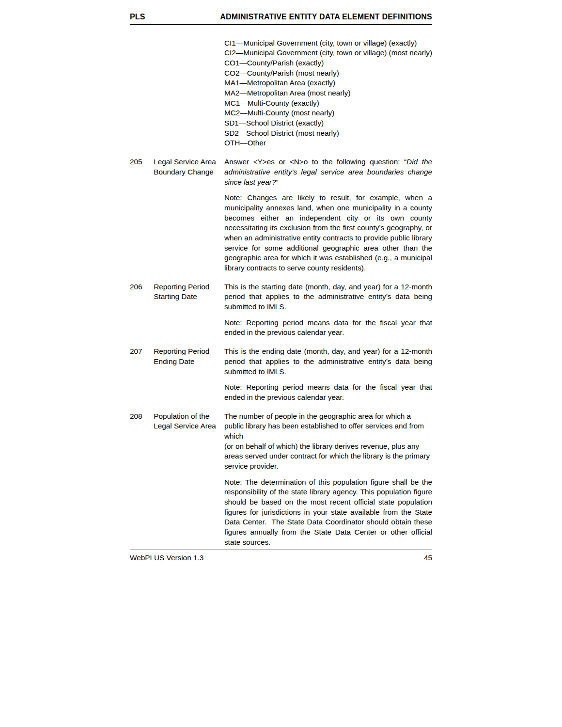PLS
ADMINISTRATIVE ENTITY DATA ELEMENT DEFINITIONS
| | | CI1—Municipal Government (city, town or village) (exactly) CI2—Municipal Government (city, town or village) (most nearly) CO1—County/Parish (exactly) CO2—County/Parish (most nearly) MA1—Metropolitan Area (exactly) MA2—Metropolitan Area (most nearly) MC1—Multi-County (exactly) MC2—Multi-County (most nearly) SD1—School District (exactly) SD2—School District (most nearly) OTH—Other |
| 205 | Legal Service Area Boundary Change | Answer <Y>es or <N>o to the following question: “ Did the administrative entity’s legal service area boundaries change since last year? ” Note: Changes are likely to result, for example, when a municipality annexes land, when one municipality in a county becomes either an independent city or its own county necessitating its exclusion from the first county’s geography, or when an administrative entity contracts to provide public library service for some additional geographic area other than the geographic area for which it was established (e.g., a municipal library contracts to serve county residents). |
| 206 | Reporting Period Starting Date | This is the starting date (month, day, and year) for a 12-month period that applies to the administrative entity’s data being submitted to IMLS. Note: Reporting period means data for the fiscal year that ended in the previous calendar year . |
| 207 | Reporting Period Ending Date | This is the ending date (month, day, and year) for a 12-month period that applies to the administrative entity’s data being submitted to IMLS. Note: Reporting period means data for the fiscal year that ended in the previous calendar year. |
| 208 | Population of the Legal Service Area | The number of people in the geographic area for which a public library has been established to offer services and from which (or on behalf of which) the library derives revenue, plus any areas served under contract for which the library is the primary service provider. Note: The determination of this population figure shall be the responsibility of the state library agency. This population figure should be based on the most recent official state population figures for jurisdictions in your state available from the State Data Center. The State Data Coordinator should obtain these figures annually from the State Data Center or other official state sources. |
WebPLUS Version 1.3
45